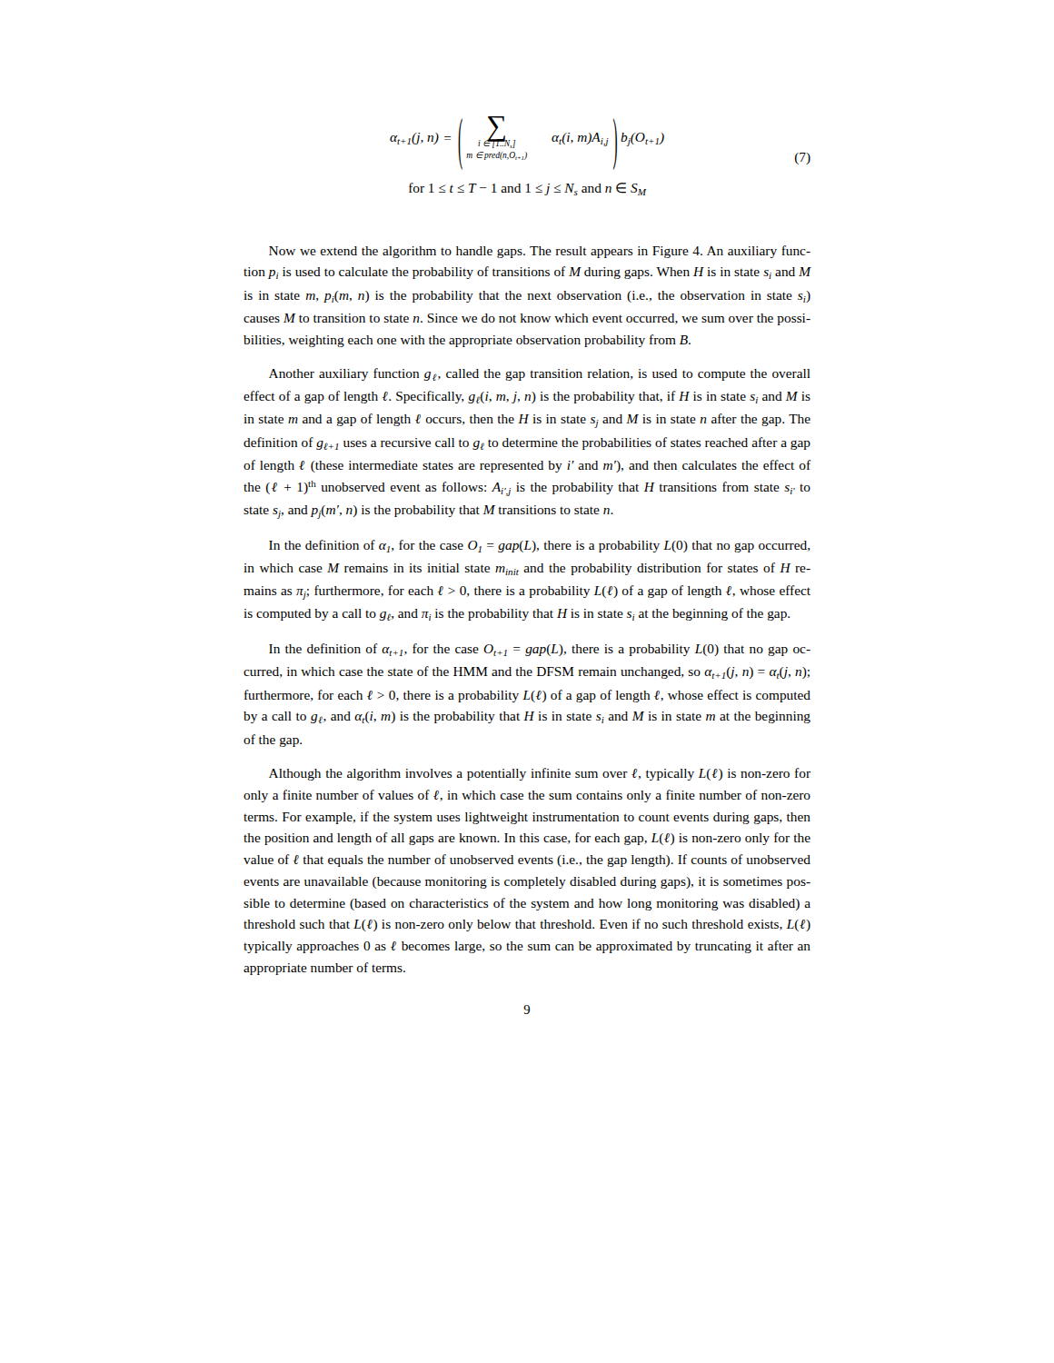αt+1(j, n) = ( ∑ i ∈ [1..Ns]
m ∈ pred(n,Ot+1) αt(i, m)Ai,j ) bj(Ot+1)
(7)
for 1 ≤ t ≤ T − 1 and 1 ≤ j ≤ Ns and n ∈ SM
Now we extend the algorithm to handle gaps. The result appears in Figure 4. An auxiliary function pi is used to calculate the probability of transitions of M during gaps. When H is in state si and M is in state m, pi(m, n) is the probability that the next observation (i.e., the observation in state si) causes M to transition to state n. Since we do not know which event occurred, we sum over the possibilities, weighting each one with the appropriate observation probability from B.
Another auxiliary function gℓ, called the gap transition relation, is used to compute the overall effect of a gap of length ℓ. Specifically, gℓ(i, m, j, n) is the probability that, if H is in state si and M is in state m and a gap of length ℓ occurs, then the H is in state sj and M is in state n after the gap. The definition of gℓ+1 uses a recursive call to gℓ to determine the probabilities of states reached after a gap of length ℓ (these intermediate states are represented by i′ and m′), and then calculates the effect of the (ℓ + 1)th unobserved event as follows: Ai′,j is the probability that H transitions from state si′ to state sj, and pj(m′, n) is the probability that M transitions to state n.
In the definition of α1, for the case O1 = gap(L), there is a probability L(0) that no gap occurred, in which case M remains in its initial state minit and the probability distribution for states of H remains as πj; furthermore, for each ℓ > 0, there is a probability L(ℓ) of a gap of length ℓ, whose effect is computed by a call to gℓ, and πi is the probability that H is in state si at the beginning of the gap.
In the definition of αt+1, for the case Ot+1 = gap(L), there is a probability L(0) that no gap occurred, in which case the state of the HMM and the DFSM remain unchanged, so αt+1(j, n) = αt(j, n); furthermore, for each ℓ > 0, there is a probability L(ℓ) of a gap of length ℓ, whose effect is computed by a call to gℓ, and αt(i, m) is the probability that H is in state si and M is in state m at the beginning of the gap.
Although the algorithm involves a potentially infinite sum over ℓ, typically L(ℓ) is non-zero for only a finite number of values of ℓ, in which case the sum contains only a finite number of non-zero terms. For example, if the system uses lightweight instrumentation to count events during gaps, then the position and length of all gaps are known. In this case, for each gap, L(ℓ) is non-zero only for the value of ℓ that equals the number of unobserved events (i.e., the gap length). If counts of unobserved events are unavailable (because monitoring is completely disabled during gaps), it is sometimes possible to determine (based on characteristics of the system and how long monitoring was disabled) a threshold such that L(ℓ) is non-zero only below that threshold. Even if no such threshold exists, L(ℓ) typically approaches 0 as ℓ becomes large, so the sum can be approximated by truncating it after an appropriate number of terms.
9